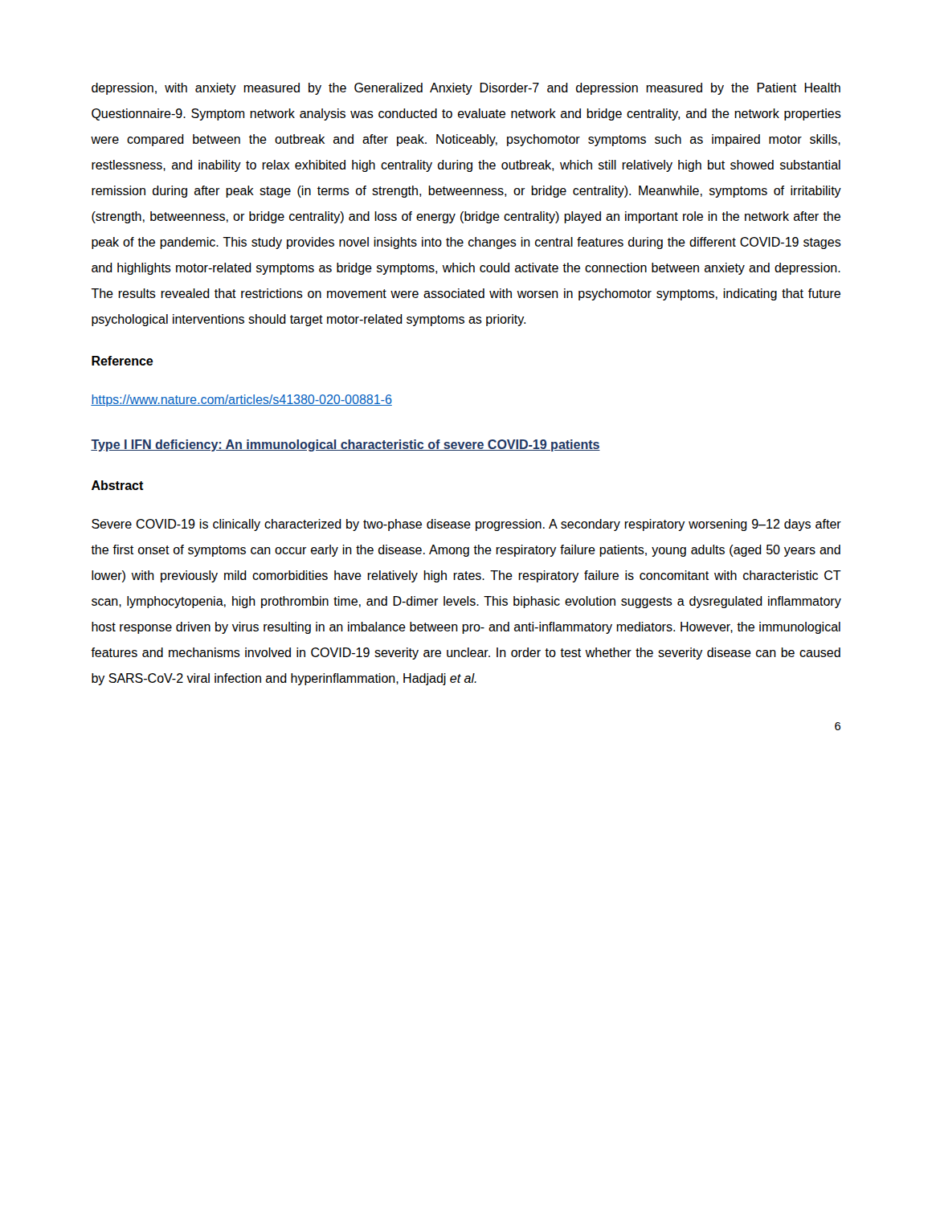depression, with anxiety measured by the Generalized Anxiety Disorder-7 and depression measured by the Patient Health Questionnaire-9. Symptom network analysis was conducted to evaluate network and bridge centrality, and the network properties were compared between the outbreak and after peak. Noticeably, psychomotor symptoms such as impaired motor skills, restlessness, and inability to relax exhibited high centrality during the outbreak, which still relatively high but showed substantial remission during after peak stage (in terms of strength, betweenness, or bridge centrality). Meanwhile, symptoms of irritability (strength, betweenness, or bridge centrality) and loss of energy (bridge centrality) played an important role in the network after the peak of the pandemic. This study provides novel insights into the changes in central features during the different COVID-19 stages and highlights motor-related symptoms as bridge symptoms, which could activate the connection between anxiety and depression. The results revealed that restrictions on movement were associated with worsen in psychomotor symptoms, indicating that future psychological interventions should target motor-related symptoms as priority.
Reference
https://www.nature.com/articles/s41380-020-00881-6
Type I IFN deficiency: An immunological characteristic of severe COVID-19 patients
Abstract
Severe COVID-19 is clinically characterized by two-phase disease progression. A secondary respiratory worsening 9–12 days after the first onset of symptoms can occur early in the disease. Among the respiratory failure patients, young adults (aged 50 years and lower) with previously mild comorbidities have relatively high rates. The respiratory failure is concomitant with characteristic CT scan, lymphocytopenia, high prothrombin time, and D-dimer levels. This biphasic evolution suggests a dysregulated inflammatory host response driven by virus resulting in an imbalance between pro- and anti-inflammatory mediators. However, the immunological features and mechanisms involved in COVID-19 severity are unclear. In order to test whether the severity disease can be caused by SARS-CoV-2 viral infection and hyperinflammation, Hadjadj et al.
6